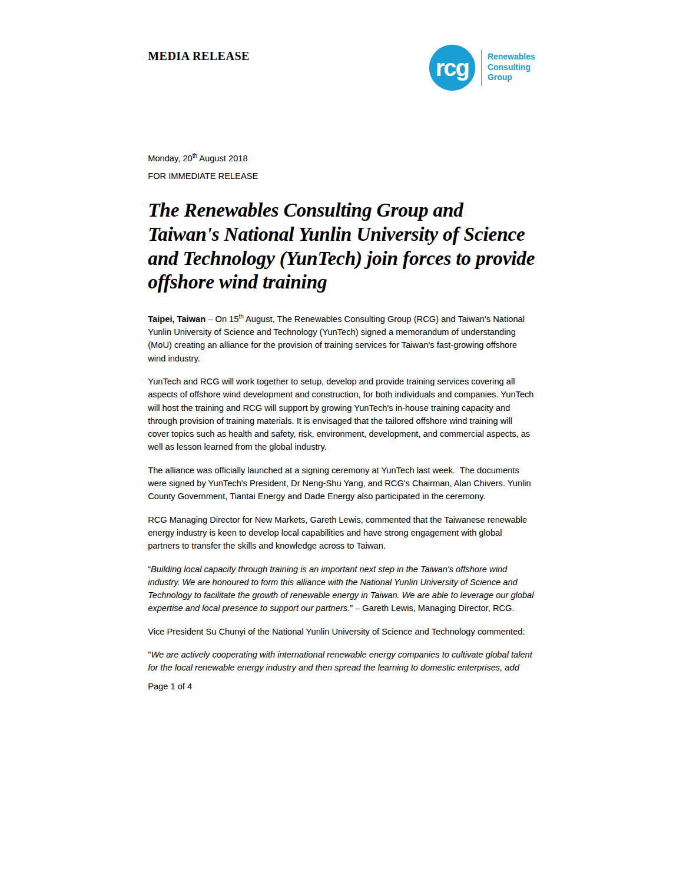MEDIA RELEASE
rcg
Renewables
Consulting
Group
Monday, 20th August 2018
FOR IMMEDIATE RELEASE
The Renewables Consulting Group and Taiwan's National Yunlin University of Science and Technology (YunTech) join forces to provide offshore wind training
Taipei, Taiwan – On 15th August, The Renewables Consulting Group (RCG) and Taiwan's National Yunlin University of Science and Technology (YunTech) signed a memorandum of understanding (MoU) creating an alliance for the provision of training services for Taiwan's fast-growing offshore wind industry.
YunTech and RCG will work together to setup, develop and provide training services covering all aspects of offshore wind development and construction, for both individuals and companies. YunTech will host the training and RCG will support by growing YunTech's in-house training capacity and through provision of training materials. It is envisaged that the tailored offshore wind training will cover topics such as health and safety, risk, environment, development, and commercial aspects, as well as lesson learned from the global industry.
The alliance was officially launched at a signing ceremony at YunTech last week. The documents were signed by YunTech's President, Dr Neng-Shu Yang, and RCG's Chairman, Alan Chivers. Yunlin County Government, Tiantai Energy and Dade Energy also participated in the ceremony.
RCG Managing Director for New Markets, Gareth Lewis, commented that the Taiwanese renewable energy industry is keen to develop local capabilities and have strong engagement with global partners to transfer the skills and knowledge across to Taiwan.
“Building local capacity through training is an important next step in the Taiwan's offshore wind industry. We are honoured to form this alliance with the National Yunlin University of Science and Technology to facilitate the growth of renewable energy in Taiwan. We are able to leverage our global expertise and local presence to support our partners.” – Gareth Lewis, Managing Director, RCG.
Vice President Su Chunyi of the National Yunlin University of Science and Technology commented:
"We are actively cooperating with international renewable energy companies to cultivate global talent for the local renewable energy industry and then spread the learning to domestic enterprises, add
Page 1 of 4